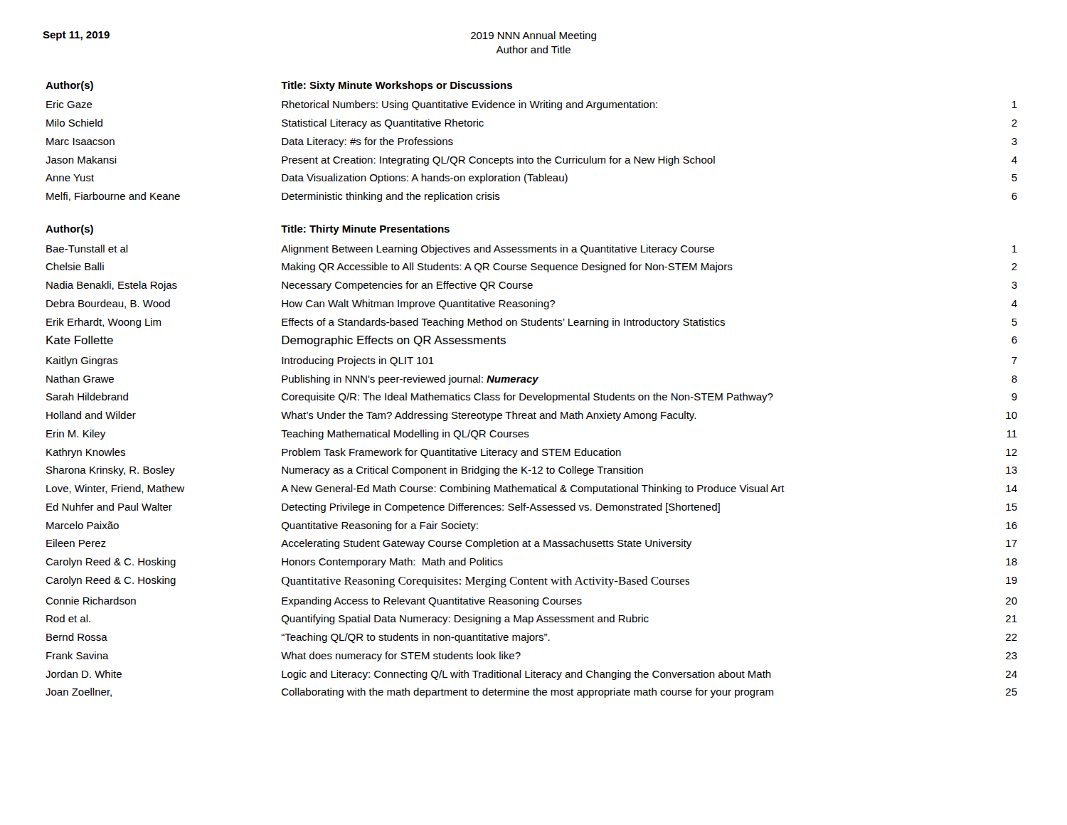Sept 11, 2019
2019 NNN Annual Meeting
Author and Title
| Author(s) | Title: Sixty Minute Workshops or Discussions | |
| Eric Gaze | Rhetorical Numbers: Using Quantitative Evidence in Writing and Argumentation: | 1 |
| Milo Schield | Statistical Literacy as Quantitative Rhetoric | 2 |
| Marc Isaacson | Data Literacy: #s for the Professions | 3 |
| Jason Makansi | Present at Creation: Integrating QL/QR Concepts into the Curriculum for a New High School | 4 |
| Anne Yust | Data Visualization Options: A hands-on exploration (Tableau) | 5 |
| Melfi, Fiarbourne and Keane | Deterministic thinking and the replication crisis | 6 |
| Author(s) | Title: Thirty Minute Presentations | |
| Bae-Tunstall et al | Alignment Between Learning Objectives and Assessments in a Quantitative Literacy Course | 1 |
| Chelsie Balli | Making QR Accessible to All Students: A QR Course Sequence Designed for Non-STEM Majors | 2 |
| Nadia Benakli, Estela Rojas | Necessary Competencies for an Effective QR Course | 3 |
| Debra Bourdeau, B. Wood | How Can Walt Whitman Improve Quantitative Reasoning? | 4 |
| Erik Erhardt, Woong Lim | Effects of a Standards-based Teaching Method on Students’ Learning in Introductory Statistics | 5 |
| Kate Follette | Demographic Effects on QR Assessments | 6 |
| Kaitlyn Gingras | Introducing Projects in QLIT 101 | 7 |
| Nathan Grawe | Publishing in NNN's peer-reviewed journal: Numeracy | 8 |
| Sarah Hildebrand | Corequisite Q/R: The Ideal Mathematics Class for Developmental Students on the Non-STEM Pathway? | 9 |
| Holland and Wilder | What’s Under the Tam? Addressing Stereotype Threat and Math Anxiety Among Faculty. | 10 |
| Erin M. Kiley | Teaching Mathematical Modelling in QL/QR Courses | 11 |
| Kathryn Knowles | Problem Task Framework for Quantitative Literacy and STEM Education | 12 |
| Sharona Krinsky, R. Bosley | Numeracy as a Critical Component in Bridging the K-12 to College Transition | 13 |
| Love, Winter, Friend, Mathew | A New General-Ed Math Course: Combining Mathematical & Computational Thinking to Produce Visual Art | 14 |
| Ed Nuhfer and Paul Walter | Detecting Privilege in Competence Differences: Self-Assessed vs. Demonstrated [Shortened] | 15 |
| Marcelo Paixão | Quantitative Reasoning for a Fair Society: | 16 |
| Eileen Perez | Accelerating Student Gateway Course Completion at a Massachusetts State University | 17 |
| Carolyn Reed & C. Hosking | Honors Contemporary Math: Math and Politics | 18 |
| Carolyn Reed & C. Hosking | Quantitative Reasoning Corequisites: Merging Content with Activity-Based Courses | 19 |
| Connie Richardson | Expanding Access to Relevant Quantitative Reasoning Courses | 20 |
| Rod et al. | Quantifying Spatial Data Numeracy: Designing a Map Assessment and Rubric | 21 |
| Bernd Rossa | “Teaching QL/QR to students in non-quantitative majors”. | 22 |
| Frank Savina | What does numeracy for STEM students look like? | 23 |
| Jordan D. White | Logic and Literacy: Connecting Q/L with Traditional Literacy and Changing the Conversation about Math | 24 |
| Joan Zoellner, | Collaborating with the math department to determine the most appropriate math course for your program | 25 |